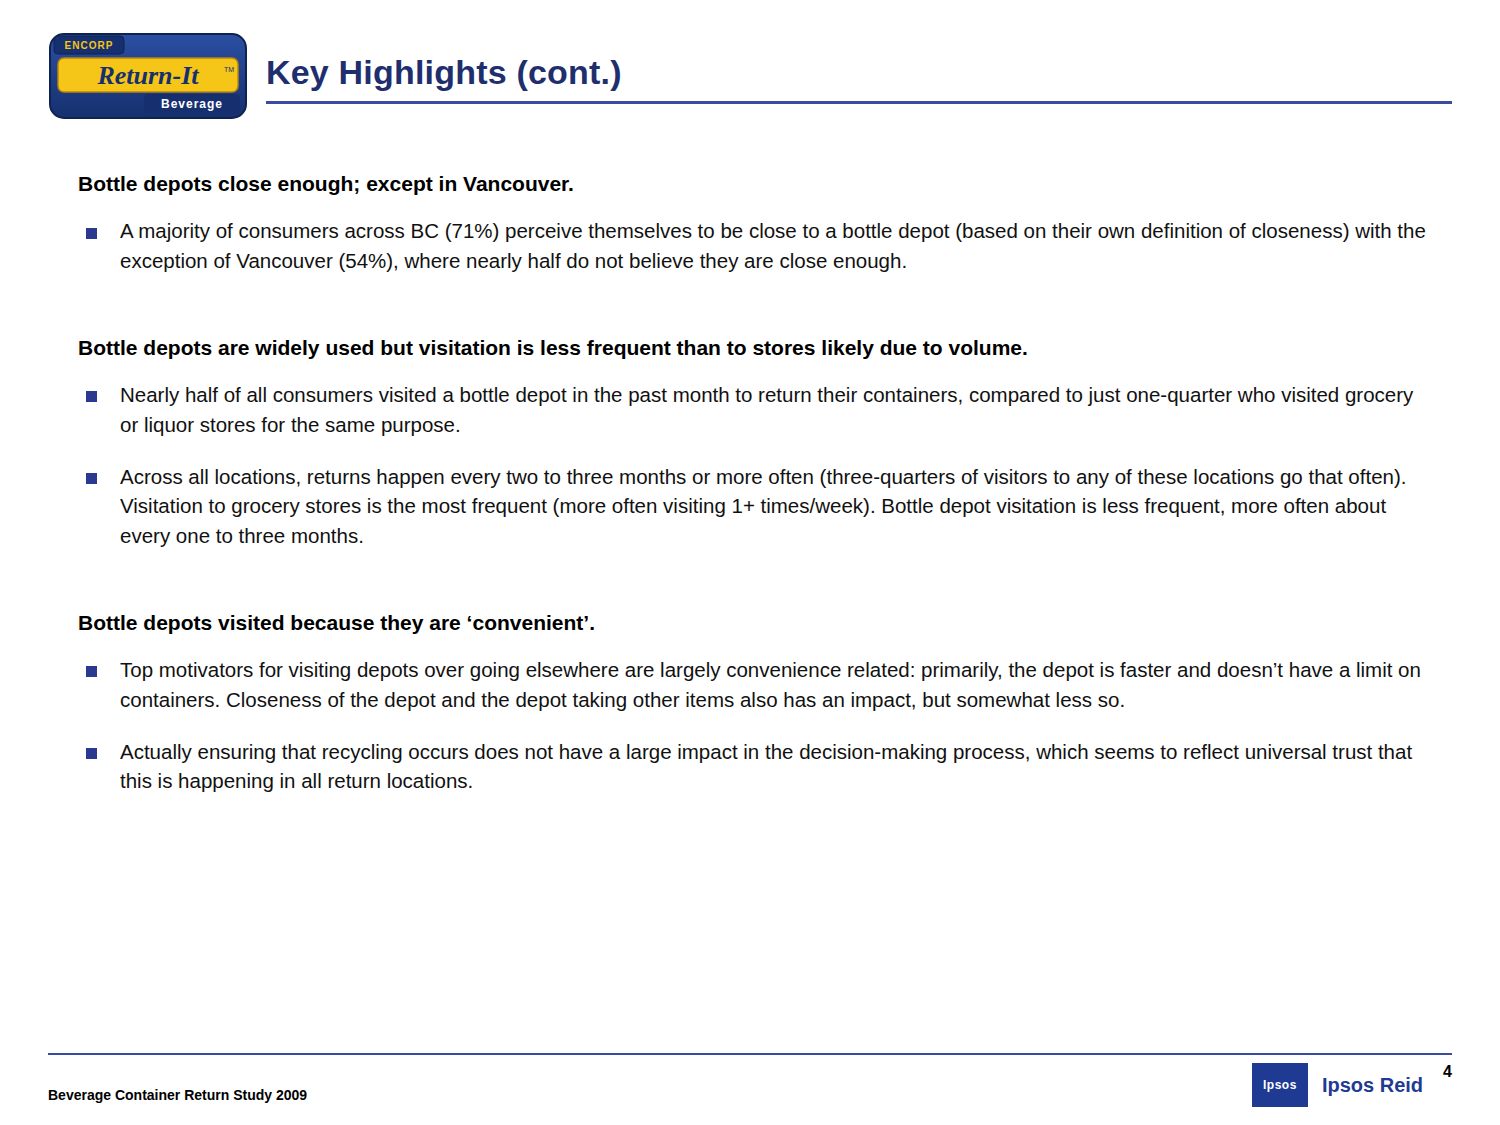ENCORP Return-It TM Beverage
Key Highlights (cont.)
Bottle depots close enough; except in Vancouver.
A majority of consumers across BC (71%) perceive themselves to be close to a bottle depot (based on their own definition of closeness) with the exception of Vancouver (54%), where nearly half do not believe they are close enough.
Bottle depots are widely used but visitation is less frequent than to stores likely due to volume.
Nearly half of all consumers visited a bottle depot in the past month to return their containers, compared to just one-quarter who visited grocery or liquor stores for the same purpose.
Across all locations, returns happen every two to three months or more often (three-quarters of visitors to any of these locations go that often). Visitation to grocery stores is the most frequent (more often visiting 1+ times/week). Bottle depot visitation is less frequent, more often about every one to three months.
Bottle depots visited because they are ‘convenient’.
Top motivators for visiting depots over going elsewhere are largely convenience related: primarily, the depot is faster and doesn’t have a limit on containers. Closeness of the depot and the depot taking other items also has an impact, but somewhat less so.
Actually ensuring that recycling occurs does not have a large impact in the decision-making process, which seems to reflect universal trust that this is happening in all return locations.
Beverage Container Return Study 2009
Ipsos
Ipsos Reid
4